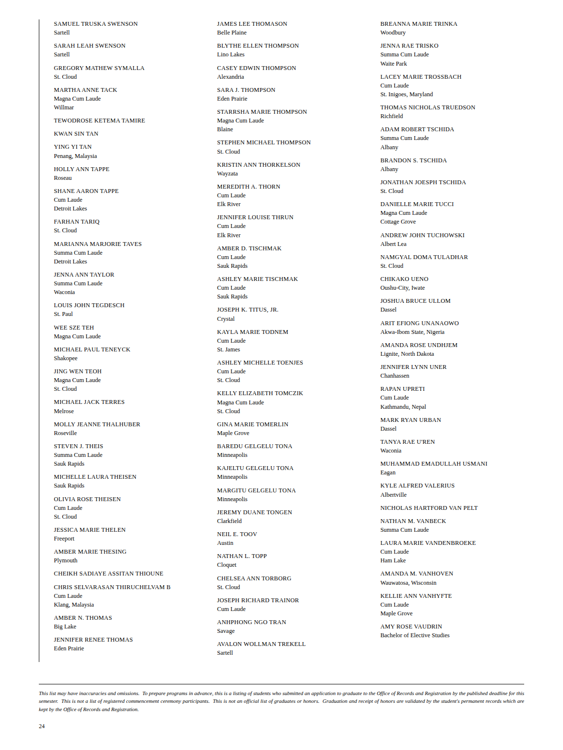Samuel Truska Swenson Sartell
Sarah Leah Swenson Sartell
Gregory Mathew Symalla St. Cloud
Martha Anne Tack Magna Cum Laude Willmar
Tewodrose Ketema Tamire
Kwan Sin Tan
Ying Yi Tan Penang, Malaysia
Holly Ann Tappe Roseau
Shane Aaron Tappe Cum Laude Detroit Lakes
Farhan Tariq St. Cloud
Marianna Marjorie Taves Summa Cum Laude Detroit Lakes
Jenna Ann Taylor Summa Cum Laude Waconia
Louis John Tegdesch St. Paul
Wee Sze Teh Magna Cum Laude
Michael Paul Teneyck Shakopee
Jing Wen Teoh Magna Cum Laude St. Cloud
Michael Jack Terres Melrose
Molly Jeanne Thalhuber Roseville
Steven J. Theis Summa Cum Laude Sauk Rapids
Michelle Laura Theisen Sauk Rapids
Olivia Rose Theisen Cum Laude St. Cloud
Jessica Marie Thelen Freeport
Amber Marie Thesing Plymouth
Cheikh Sadiaye Assitan Thioune
Chris Selvarasan Thiruchelvam B Cum Laude Klang, Malaysia
Amber N. Thomas Big Lake
Jennifer Renee Thomas Eden Prairie
James Lee Thomason Belle Plaine
Blythe Ellen Thompson Lino Lakes
Casey Edwin Thompson Alexandria
Sara J. Thompson Eden Prairie
Starrsha Marie Thompson Magna Cum Laude Blaine
Stephen Michael Thompson St. Cloud
Kristin Ann Thorkelson Wayzata
Meredith A. Thorn Cum Laude Elk River
Jennifer Louise Thrun Cum Laude Elk River
Amber D. Tischmak Cum Laude Sauk Rapids
Ashley Marie Tischmak Cum Laude Sauk Rapids
Joseph K. Titus, Jr. Crystal
Kayla Marie Todnem Cum Laude St. James
Ashley Michelle Toenjes Cum Laude St. Cloud
Kelly Elizabeth Tomczik Magna Cum Laude St. Cloud
Gina Marie Tomerlin Maple Grove
Baredu Gelgelu Tona Minneapolis
Kajeltu Gelgelu Tona Minneapolis
Margitu Gelgelu Tona Minneapolis
Jeremy Duane Tongen Clarkfield
Neil E. Toov Austin
Nathan L. Topp Cloquet
Chelsea Ann Torborg St. Cloud
Joseph Richard Trainor Cum Laude
Anhphong Ngo Tran Savage
Avalon Wollman Trekell Sartell
Breanna Marie Trinka Woodbury
Jenna Rae Trisko Summa Cum Laude Waite Park
Lacey Marie Trossbach Cum Laude St. Inigoes, Maryland
Thomas Nicholas Truedson Richfield
Adam Robert Tschida Summa Cum Laude Albany
Brandon S. Tschida Albany
Jonathan Joesph Tschida St. Cloud
Danielle Marie Tucci Magna Cum Laude Cottage Grove
Andrew John Tuchowski Albert Lea
Namgyal Doma Tuladhar St. Cloud
Chikako Ueno Oushu-City, Iwate
Joshua Bruce Ullom Dassel
Arit Efiong Unanaowo Akwa-Ibom State, Nigeria
Amanda Rose Undhjem Lignite, North Dakota
Jennifer Lynn Uner Chanhassen
Rapan Upreti Cum Laude Kathmandu, Nepal
Mark Ryan Urban Dassel
Tanya Rae U'Ren Waconia
Muhammad Emadullah Usmani Eagan
Kyle Alfred Valerius Albertville
Nicholas Hartford Van Pelt
Nathan M. Vanbeck Summa Cum Laude
Laura Marie Vandenbroeke Cum Laude Ham Lake
Amanda M. Vanhoven Wauwatosa, Wisconsin
Kellie Ann Vanhyfte Cum Laude Maple Grove
Amy Rose Vaudrin Bachelor of Elective Studies
This list may have inaccuracies and omissions. To prepare programs in advance, this is a listing of students who submitted an application to graduate to the Office of Records and Registration by the published deadline for this semester. This is not a list of registered commencement ceremony participants. This is not an official list of graduates or honors. Graduation and receipt of honors are validated by the student's permanent records which are kept by the Office of Records and Registration.
24